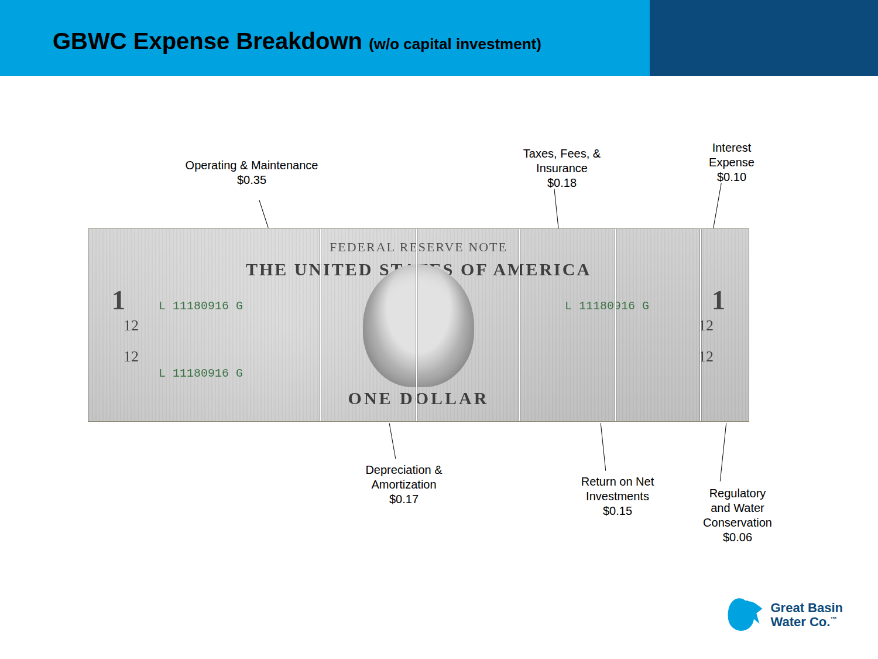GBWC Expense Breakdown (w/o capital investment)
FEDERAL RESERVE NOTE
THE UNITED STATES OF AMERICA
1
1
12
12
12
12
L 11180916 G
L 11180916 G
L 11180916 G
ONE DOLLAR
Operating & Maintenance $0.35
Taxes, Fees, &
Insurance $0.18
Interest
Expense $0.10
Depreciation &
Amortization $0.17
Return on Net
Investments $0.15
Regulatory
and Water
Conservation $0.06
Great Basin
Water Co.™